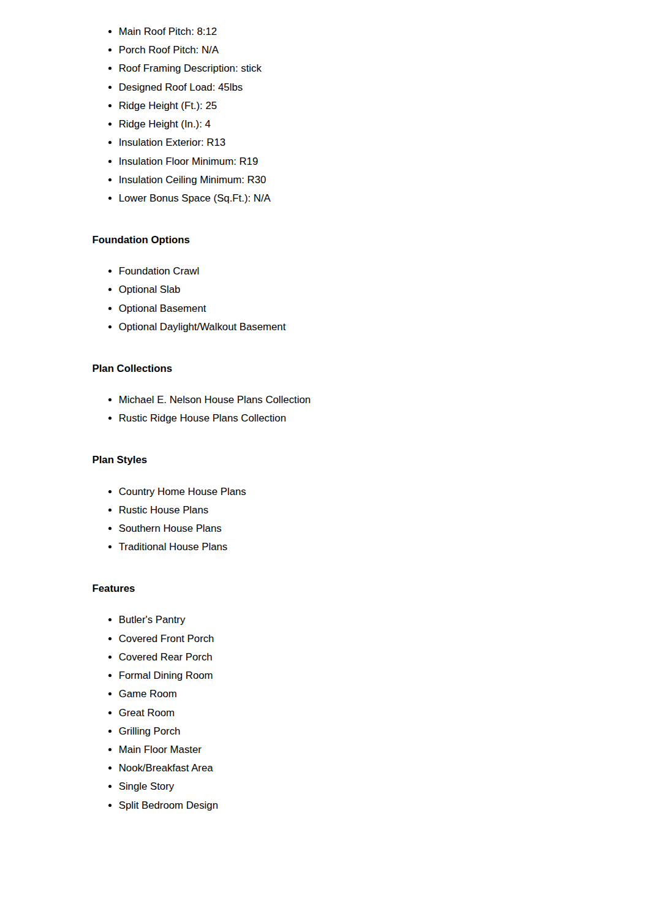Main Roof Pitch: 8:12
Porch Roof Pitch: N/A
Roof Framing Description: stick
Designed Roof Load: 45lbs
Ridge Height (Ft.): 25
Ridge Height (In.): 4
Insulation Exterior: R13
Insulation Floor Minimum: R19
Insulation Ceiling Minimum: R30
Lower Bonus Space (Sq.Ft.): N/A
Foundation Options
Foundation Crawl
Optional Slab
Optional Basement
Optional Daylight/Walkout Basement
Plan Collections
Michael E. Nelson House Plans Collection
Rustic Ridge House Plans Collection
Plan Styles
Country Home House Plans
Rustic House Plans
Southern House Plans
Traditional House Plans
Features
Butler's Pantry
Covered Front Porch
Covered Rear Porch
Formal Dining Room
Game Room
Great Room
Grilling Porch
Main Floor Master
Nook/Breakfast Area
Single Story
Split Bedroom Design